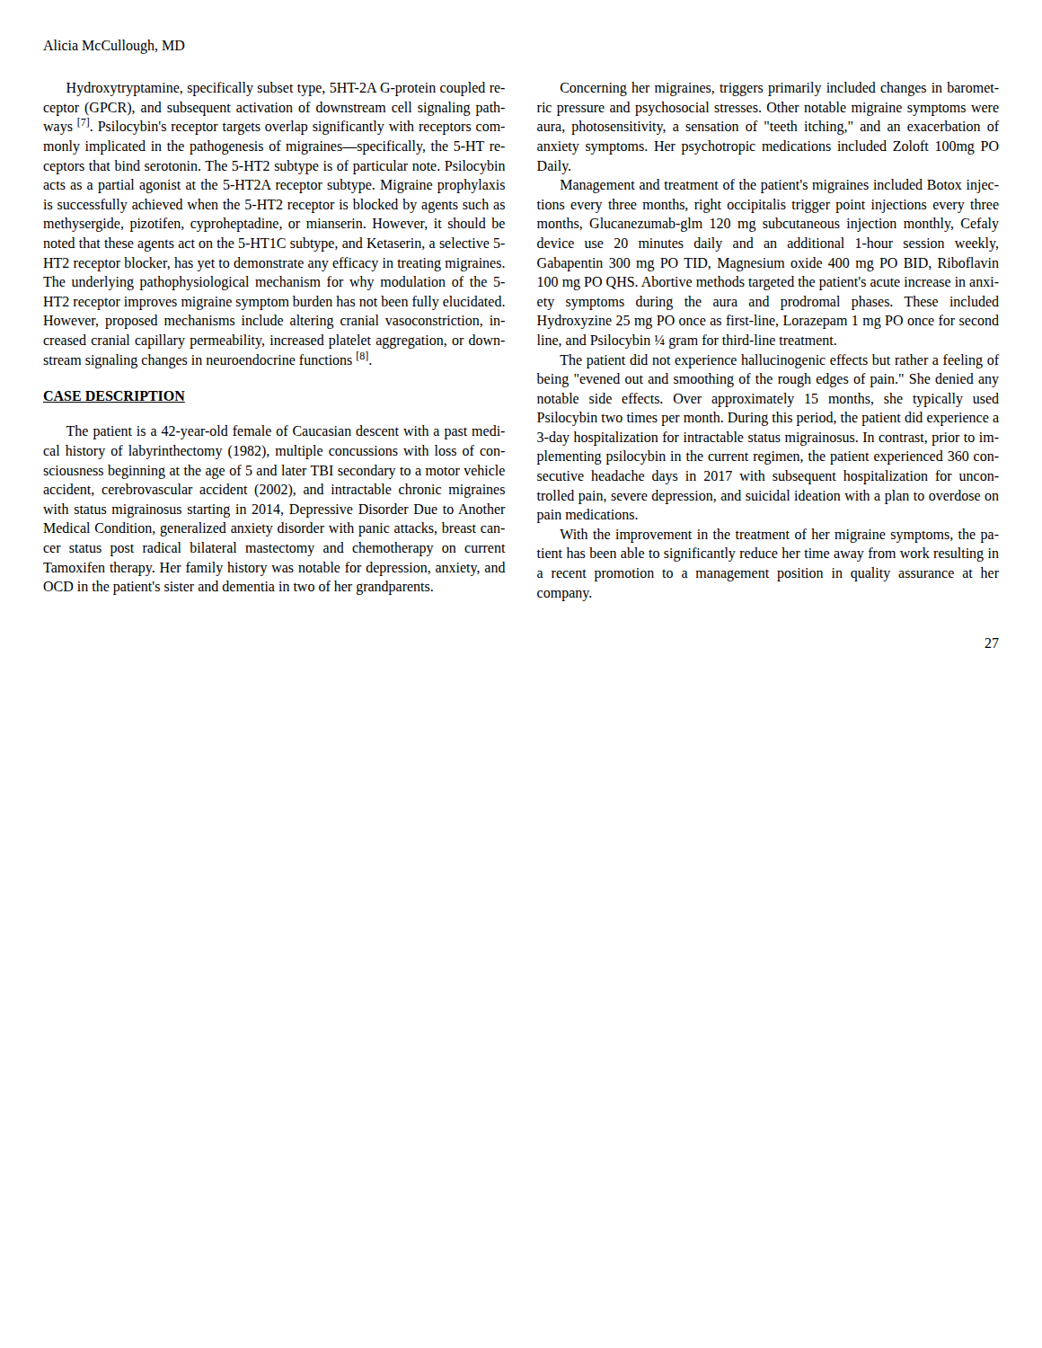Alicia McCullough, MD
Hydroxytryptamine, specifically subset type, 5HT-2A G-protein coupled receptor (GPCR), and subsequent activation of downstream cell signaling pathways [7]. Psilocybin's receptor targets overlap significantly with receptors commonly implicated in the pathogenesis of migraines—specifically, the 5-HT receptors that bind serotonin. The 5-HT2 subtype is of particular note. Psilocybin acts as a partial agonist at the 5-HT2A receptor subtype. Migraine prophylaxis is successfully achieved when the 5-HT2 receptor is blocked by agents such as methysergide, pizotifen, cyproheptadine, or mianserin. However, it should be noted that these agents act on the 5-HT1C subtype, and Ketaserin, a selective 5-HT2 receptor blocker, has yet to demonstrate any efficacy in treating migraines. The underlying pathophysiological mechanism for why modulation of the 5-HT2 receptor improves migraine symptom burden has not been fully elucidated. However, proposed mechanisms include altering cranial vasoconstriction, increased cranial capillary permeability, increased platelet aggregation, or downstream signaling changes in neuroendocrine functions [8].
CASE DESCRIPTION
The patient is a 42-year-old female of Caucasian descent with a past medical history of labyrinthectomy (1982), multiple concussions with loss of consciousness beginning at the age of 5 and later TBI secondary to a motor vehicle accident, cerebrovascular accident (2002), and intractable chronic migraines with status migrainosus starting in 2014, Depressive Disorder Due to Another Medical Condition, generalized anxiety disorder with panic attacks, breast cancer status post radical bilateral mastectomy and chemotherapy on current Tamoxifen therapy. Her family history was notable for depression, anxiety, and OCD in the patient's sister and dementia in two of her grandparents.
Concerning her migraines, triggers primarily included changes in barometric pressure and psychosocial stresses. Other notable migraine symptoms were aura, photosensitivity, a sensation of "teeth itching," and an exacerbation of anxiety symptoms. Her psychotropic medications included Zoloft 100mg PO Daily.
Management and treatment of the patient's migraines included Botox injections every three months, right occipitalis trigger point injections every three months, Glucanezumab-glm 120 mg subcutaneous injection monthly, Cefaly device use 20 minutes daily and an additional 1-hour session weekly, Gabapentin 300 mg PO TID, Magnesium oxide 400 mg PO BID, Riboflavin 100 mg PO QHS. Abortive methods targeted the patient's acute increase in anxiety symptoms during the aura and prodromal phases. These included Hydroxyzine 25 mg PO once as first-line, Lorazepam 1 mg PO once for second line, and Psilocybin ¼ gram for third-line treatment.
The patient did not experience hallucinogenic effects but rather a feeling of being "evened out and smoothing of the rough edges of pain." She denied any notable side effects. Over approximately 15 months, she typically used Psilocybin two times per month. During this period, the patient did experience a 3-day hospitalization for intractable status migrainosus. In contrast, prior to implementing psilocybin in the current regimen, the patient experienced 360 consecutive headache days in 2017 with subsequent hospitalization for uncontrolled pain, severe depression, and suicidal ideation with a plan to overdose on pain medications.
With the improvement in the treatment of her migraine symptoms, the patient has been able to significantly reduce her time away from work resulting in a recent promotion to a management position in quality assurance at her company.
27